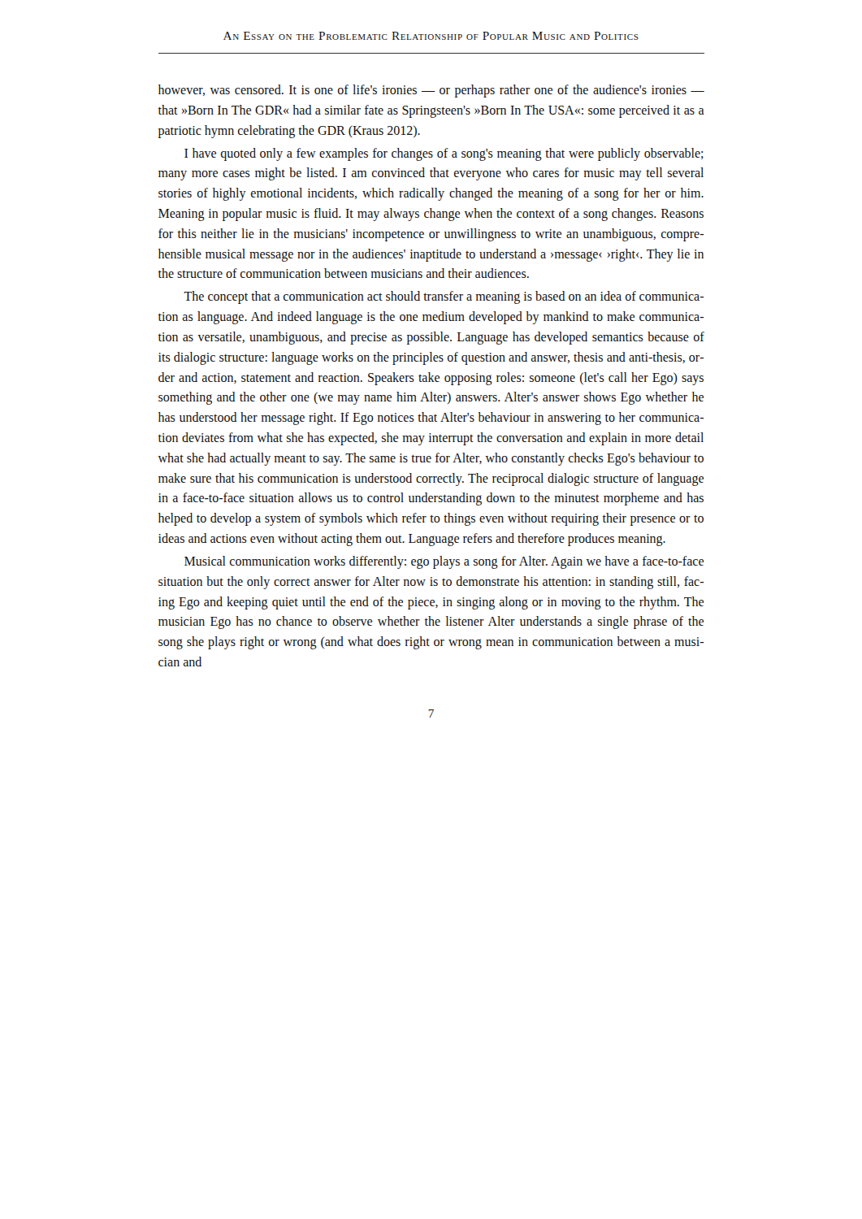An Essay on the Problematic Relationship of Popular Music and Politics
however, was censored. It is one of life's ironies — or perhaps rather one of the audience's ironies — that »Born In The GDR« had a similar fate as Springsteen's »Born In The USA«: some perceived it as a patriotic hymn celebrating the GDR (Kraus 2012).
I have quoted only a few examples for changes of a song's meaning that were publicly observable; many more cases might be listed. I am convinced that everyone who cares for music may tell several stories of highly emotional incidents, which radically changed the meaning of a song for her or him. Meaning in popular music is fluid. It may always change when the context of a song changes. Reasons for this neither lie in the musicians' incompetence or unwillingness to write an unambiguous, comprehensible musical message nor in the audiences' inaptitude to understand a ›message‹ ›right‹. They lie in the structure of communication between musicians and their audiences.
The concept that a communication act should transfer a meaning is based on an idea of communication as language. And indeed language is the one medium developed by mankind to make communication as versatile, unambiguous, and precise as possible. Language has developed semantics because of its dialogic structure: language works on the principles of question and answer, thesis and anti-thesis, order and action, statement and reaction. Speakers take opposing roles: someone (let's call her Ego) says something and the other one (we may name him Alter) answers. Alter's answer shows Ego whether he has understood her message right. If Ego notices that Alter's behaviour in answering to her communication deviates from what she has expected, she may interrupt the conversation and explain in more detail what she had actually meant to say. The same is true for Alter, who constantly checks Ego's behaviour to make sure that his communication is understood correctly. The reciprocal dialogic structure of language in a face-to-face situation allows us to control understanding down to the minutest morpheme and has helped to develop a system of symbols which refer to things even without requiring their presence or to ideas and actions even without acting them out. Language refers and therefore produces meaning.
Musical communication works differently: ego plays a song for Alter. Again we have a face-to-face situation but the only correct answer for Alter now is to demonstrate his attention: in standing still, facing Ego and keeping quiet until the end of the piece, in singing along or in moving to the rhythm. The musician Ego has no chance to observe whether the listener Alter understands a single phrase of the song she plays right or wrong (and what does right or wrong mean in communication between a musician and
7